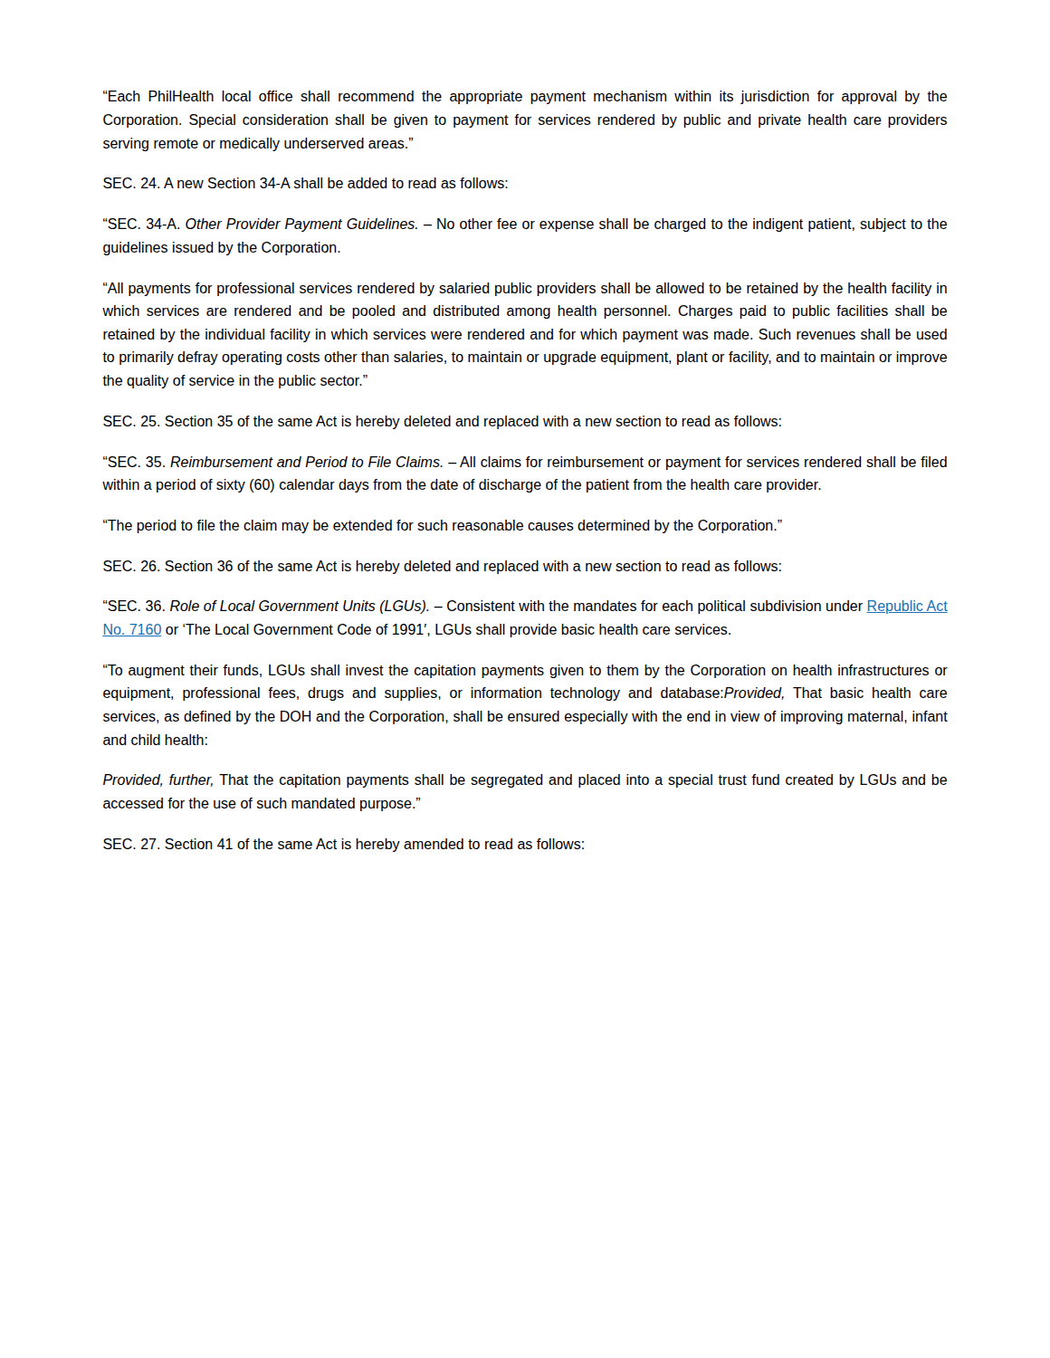“Each PhilHealth local office shall recommend the appropriate payment mechanism within its jurisdiction for approval by the Corporation. Special consideration shall be given to payment for services rendered by public and private health care providers serving remote or medically underserved areas.”
SEC. 24. A new Section 34-A shall be added to read as follows:
“SEC. 34-A. Other Provider Payment Guidelines. – No other fee or expense shall be charged to the indigent patient, subject to the guidelines issued by the Corporation.
“All payments for professional services rendered by salaried public providers shall be allowed to be retained by the health facility in which services are rendered and be pooled and distributed among health personnel. Charges paid to public facilities shall be retained by the individual facility in which services were rendered and for which payment was made. Such revenues shall be used to primarily defray operating costs other than salaries, to maintain or upgrade equipment, plant or facility, and to maintain or improve the quality of service in the public sector.”
SEC. 25. Section 35 of the same Act is hereby deleted and replaced with a new section to read as follows:
“SEC. 35. Reimbursement and Period to File Claims. – All claims for reimbursement or payment for services rendered shall be filed within a period of sixty (60) calendar days from the date of discharge of the patient from the health care provider.
“The period to file the claim may be extended for such reasonable causes determined by the Corporation.”
SEC. 26. Section 36 of the same Act is hereby deleted and replaced with a new section to read as follows:
“SEC. 36. Role of Local Government Units (LGUs). – Consistent with the mandates for each political subdivision under Republic Act No. 7160 or ‘The Local Government Code of 1991′, LGUs shall provide basic health care services.
“To augment their funds, LGUs shall invest the capitation payments given to them by the Corporation on health infrastructures or equipment, professional fees, drugs and supplies, or information technology and database:Provided, That basic health care services, as defined by the DOH and the Corporation, shall be ensured especially with the end in view of improving maternal, infant and child health:
Provided, further, That the capitation payments shall be segregated and placed into a special trust fund created by LGUs and be accessed for the use of such mandated purpose.”
SEC. 27. Section 41 of the same Act is hereby amended to read as follows: